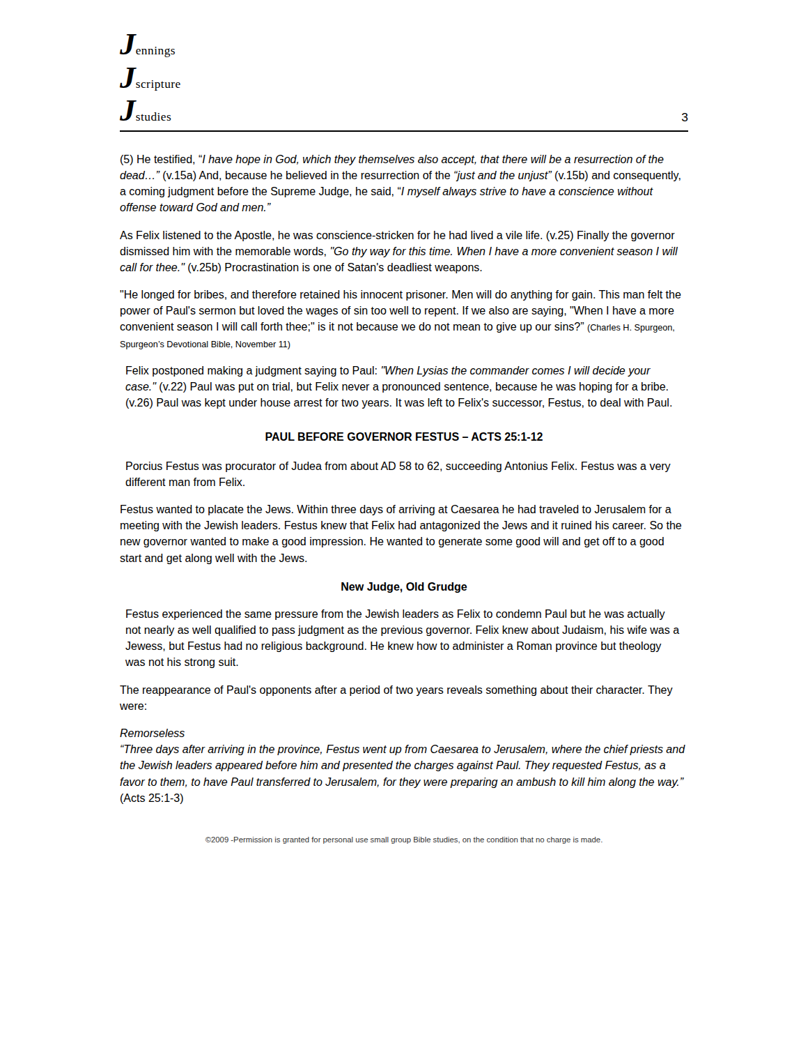Jennings Jscripture Jstudies
3
(5) He testified, “I have hope in God, which they themselves also accept, that there will be a resurrection of the dead…” (v.15a) And, because he believed in the resurrection of the “just and the unjust” (v.15b) and consequently, a coming judgment before the Supreme Judge, he said, “I myself always strive to have a conscience without offense toward God and men.”
As Felix listened to the Apostle, he was conscience-stricken for he had lived a vile life. (v.25) Finally the governor dismissed him with the memorable words, "Go thy way for this time. When I have a more convenient season I will call for thee." (v.25b) Procrastination is one of Satan's deadliest weapons.
"He longed for bribes, and therefore retained his innocent prisoner. Men will do anything for gain. This man felt the power of Paul's sermon but loved the wages of sin too well to repent. If we also are saying, "When I have a more convenient season I will call forth thee;" is it not because we do not mean to give up our sins?” (Charles H. Spurgeon, Spurgeon’s Devotional Bible, November 11)
Felix postponed making a judgment saying to Paul: "When Lysias the commander comes I will decide your case." (v.22) Paul was put on trial, but Felix never a pronounced sentence, because he was hoping for a bribe. (v.26) Paul was kept under house arrest for two years. It was left to Felix's successor, Festus, to deal with Paul.
PAUL BEFORE GOVERNOR FESTUS – ACTS 25:1-12
Porcius Festus was procurator of Judea from about AD 58 to 62, succeeding Antonius Felix. Festus was a very different man from Felix.
Festus wanted to placate the Jews. Within three days of arriving at Caesarea he had traveled to Jerusalem for a meeting with the Jewish leaders. Festus knew that Felix had antagonized the Jews and it ruined his career. So the new governor wanted to make a good impression. He wanted to generate some good will and get off to a good start and get along well with the Jews.
New Judge, Old Grudge
Festus experienced the same pressure from the Jewish leaders as Felix to condemn Paul but he was actually not nearly as well qualified to pass judgment as the previous governor. Felix knew about Judaism, his wife was a Jewess, but Festus had no religious background. He knew how to administer a Roman province but theology was not his strong suit.
The reappearance of Paul's opponents after a period of two years reveals something about their character. They were:
Remorseless
“Three days after arriving in the province, Festus went up from Caesarea to Jerusalem, where the chief priests and the Jewish leaders appeared before him and presented the charges against Paul. They requested Festus, as a favor to them, to have Paul transferred to Jerusalem, for they were preparing an ambush to kill him along the way.” (Acts 25:1-3)
©2009 -Permission is granted for personal use small group Bible studies, on the condition that no charge is made.